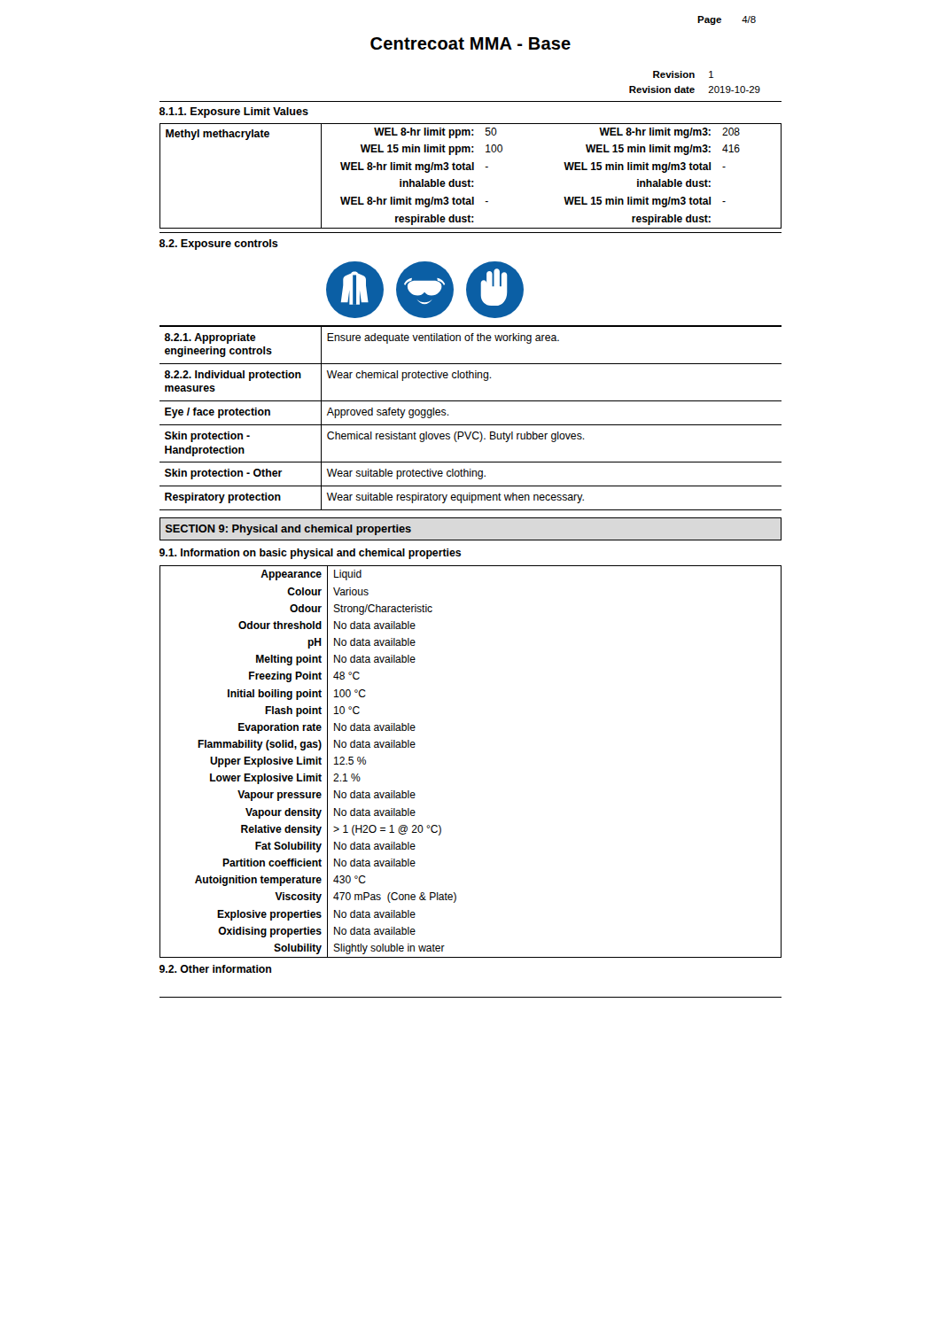Page 4/8
Centrecoat MMA - Base
Revision 1
Revision date 2019-10-29
8.1.1. Exposure Limit Values
| Methyl methacrylate | / WEL 8-hr limit ppm: / 50 / WEL 8-hr limit mg/m3: / 208 / / WEL 15 min limit ppm: / 100 / WEL 15 min limit mg/m3: / 416 / / WEL 8-hr limit mg/m3 total / - / WEL 15 min limit mg/m3 total / - / / inhalable dust: / / inhalable dust: / / / WEL 8-hr limit mg/m3 total / - / WEL 15 min limit mg/m3 total / - / / respirable dust: / / respirable dust: / / |
8.2. Exposure controls
| 8.2.1. Appropriate engineering controls | Ensure adequate ventilation of the working area. |
| 8.2.2. Individual protection measures | Wear chemical protective clothing. |
| Eye / face protection | Approved safety goggles. |
| Skin protection - Handprotection | Chemical resistant gloves (PVC). Butyl rubber gloves. |
| Skin protection - Other | Wear suitable protective clothing. |
| Respiratory protection | Wear suitable respiratory equipment when necessary. |
SECTION 9: Physical and chemical properties
9.1. Information on basic physical and chemical properties
| Appearance | Liquid |
| Colour | Various |
| Odour | Strong/Characteristic |
| Odour threshold | No data available |
| pH | No data available |
| Melting point | No data available |
| Freezing Point | 48 °C |
| Initial boiling point | 100 °C |
| Flash point | 10 °C |
| Evaporation rate | No data available |
| Flammability (solid, gas) | No data available |
| Upper Explosive Limit | 12.5 % |
| Lower Explosive Limit | 2.1 % |
| Vapour pressure | No data available |
| Vapour density | No data available |
| Relative density | > 1 (H2O = 1 @ 20 °C) |
| Fat Solubility | No data available |
| Partition coefficient | No data available |
| Autoignition temperature | 430 °C |
| Viscosity | 470 mPas (Cone & Plate) |
| Explosive properties | No data available |
| Oxidising properties | No data available |
| Solubility | Slightly soluble in water |
9.2. Other information